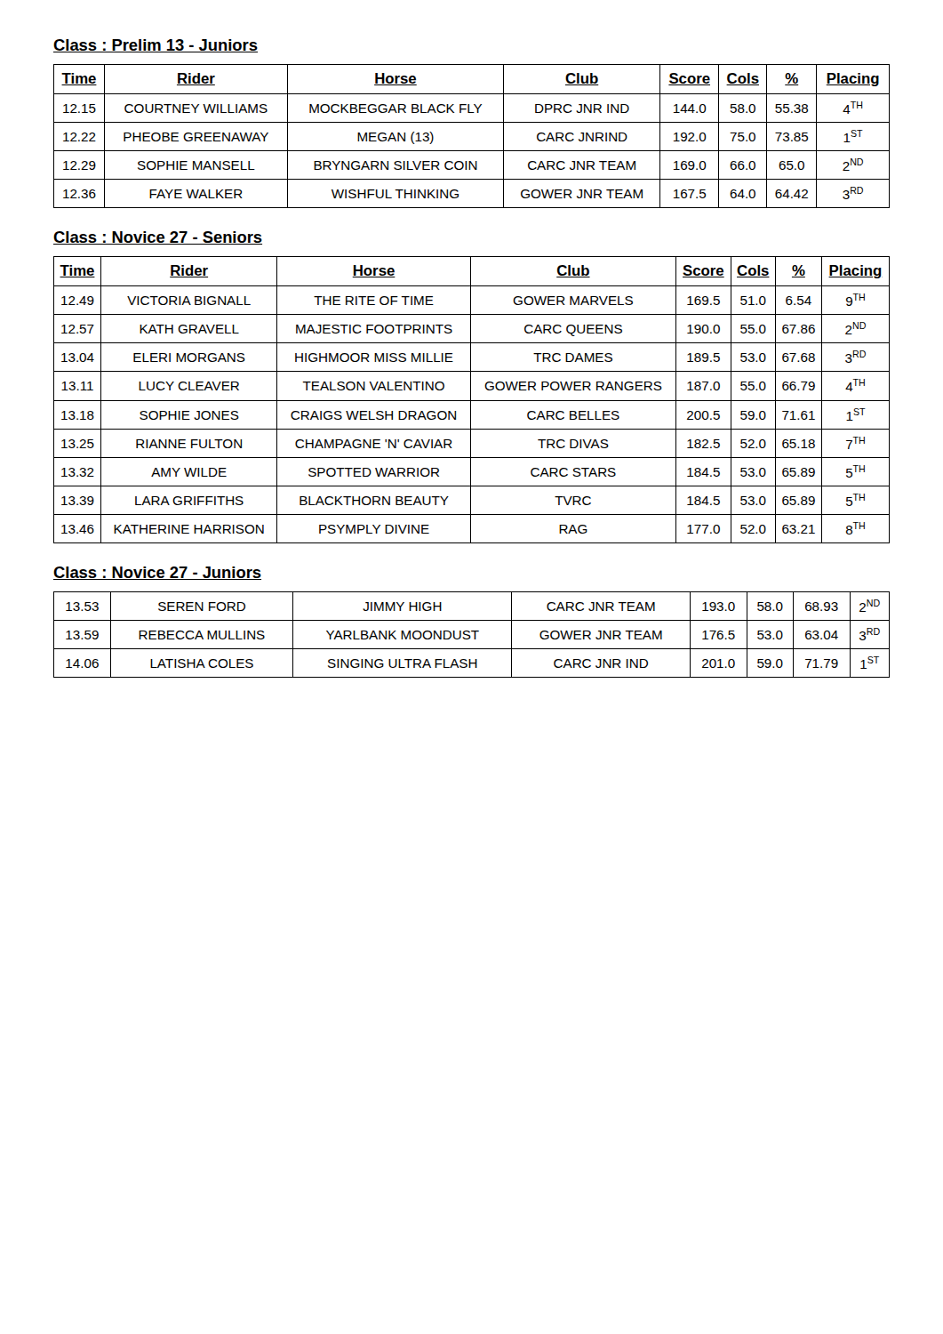Class : Prelim 13 - Juniors
| Time | Rider | Horse | Club | Score | Cols | % | Placing |
| --- | --- | --- | --- | --- | --- | --- | --- |
| 12.15 | COURTNEY WILLIAMS | MOCKBEGGAR BLACK FLY | DPRC JNR IND | 144.0 | 58.0 | 55.38 | 4 TH |
| 12.22 | PHEOBE GREENAWAY | MEGAN (13) | CARC JNRIND | 192.0 | 75.0 | 73.85 | 1 ST |
| 12.29 | SOPHIE MANSELL | BRYNGARN SILVER COIN | CARC JNR TEAM | 169.0 | 66.0 | 65.0 | 2 ND |
| 12.36 | FAYE WALKER | WISHFUL THINKING | GOWER JNR TEAM | 167.5 | 64.0 | 64.42 | 3 RD |
Class : Novice 27 - Seniors
| Time | Rider | Horse | Club | Score | Cols | % | Placing |
| --- | --- | --- | --- | --- | --- | --- | --- |
| 12.49 | VICTORIA BIGNALL | THE RITE OF TIME | GOWER MARVELS | 169.5 | 51.0 | 6.54 | 9 TH |
| 12.57 | KATH GRAVELL | MAJESTIC FOOTPRINTS | CARC QUEENS | 190.0 | 55.0 | 67.86 | 2 ND |
| 13.04 | ELERI MORGANS | HIGHMOOR MISS MILLIE | TRC DAMES | 189.5 | 53.0 | 67.68 | 3 RD |
| 13.11 | LUCY CLEAVER | TEALSON VALENTINO | GOWER POWER RANGERS | 187.0 | 55.0 | 66.79 | 4 TH |
| 13.18 | SOPHIE JONES | CRAIGS WELSH DRAGON | CARC BELLES | 200.5 | 59.0 | 71.61 | 1 ST |
| 13.25 | RIANNE FULTON | CHAMPAGNE 'N' CAVIAR | TRC DIVAS | 182.5 | 52.0 | 65.18 | 7 TH |
| 13.32 | AMY WILDE | SPOTTED WARRIOR | CARC STARS | 184.5 | 53.0 | 65.89 | 5 TH |
| 13.39 | LARA GRIFFITHS | BLACKTHORN BEAUTY | TVRC | 184.5 | 53.0 | 65.89 | 5 TH |
| 13.46 | KATHERINE HARRISON | PSYMPLY DIVINE | RAG | 177.0 | 52.0 | 63.21 | 8 TH |
Class : Novice 27 - Juniors
| 13.53 | SEREN FORD | JIMMY HIGH | CARC JNR TEAM | 193.0 | 58.0 | 68.93 | 2 ND |
| 13.59 | REBECCA MULLINS | YARLBANK MOONDUST | GOWER JNR TEAM | 176.5 | 53.0 | 63.04 | 3 RD |
| 14.06 | LATISHA COLES | SINGING ULTRA FLASH | CARC JNR IND | 201.0 | 59.0 | 71.79 | 1 ST |